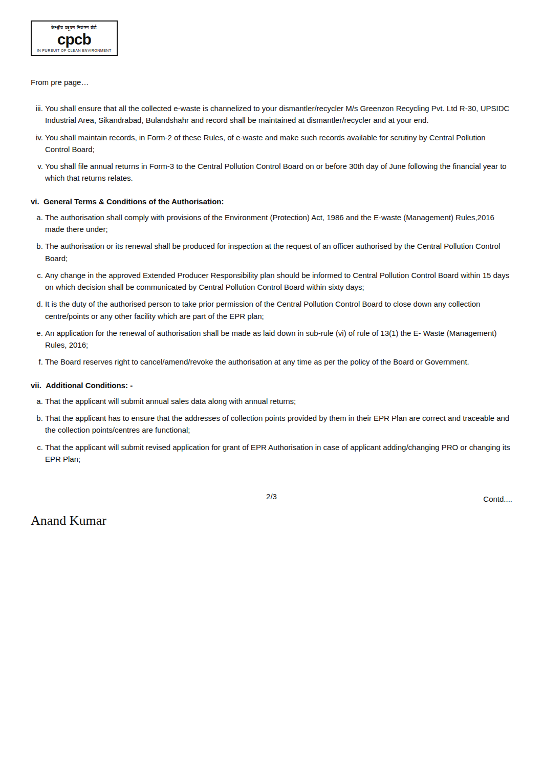केन्द्रीय प्रदूषण नियंत्रण बोर्ड
cpcb
IN PURSUIT OF CLEAN ENVIRONMENT
From pre page…
You shall ensure that all the collected e-waste is channelized to your dismantler/recycler M/s Greenzon Recycling Pvt. Ltd R-30, UPSIDC Industrial Area, Sikandrabad, Bulandshahr and record shall be maintained at dismantler/recycler and at your end.
You shall maintain records, in Form-2 of these Rules, of e-waste and make such records available for scrutiny by Central Pollution Control Board;
You shall file annual returns in Form-3 to the Central Pollution Control Board on or before 30th day of June following the financial year to which that returns relates.
vi. General Terms & Conditions of the Authorisation:
The authorisation shall comply with provisions of the Environment (Protection) Act, 1986 and the E-waste (Management) Rules,2016 made there under;
The authorisation or its renewal shall be produced for inspection at the request of an officer authorised by the Central Pollution Control Board;
Any change in the approved Extended Producer Responsibility plan should be informed to Central Pollution Control Board within 15 days on which decision shall be communicated by Central Pollution Control Board within sixty days;
It is the duty of the authorised person to take prior permission of the Central Pollution Control Board to close down any collection centre/points or any other facility which are part of the EPR plan;
An application for the renewal of authorisation shall be made as laid down in sub-rule (vi) of rule of 13(1) the E- Waste (Management) Rules, 2016;
The Board reserves right to cancel/amend/revoke the authorisation at any time as per the policy of the Board or Government.
vii. Additional Conditions: -
That the applicant will submit annual sales data along with annual returns;
That the applicant has to ensure that the addresses of collection points provided by them in their EPR Plan are correct and traceable and the collection points/centres are functional;
That the applicant will submit revised application for grant of EPR Authorisation in case of applicant adding/changing PRO or changing its EPR Plan;
2/3
Contd....
Anand Kumar